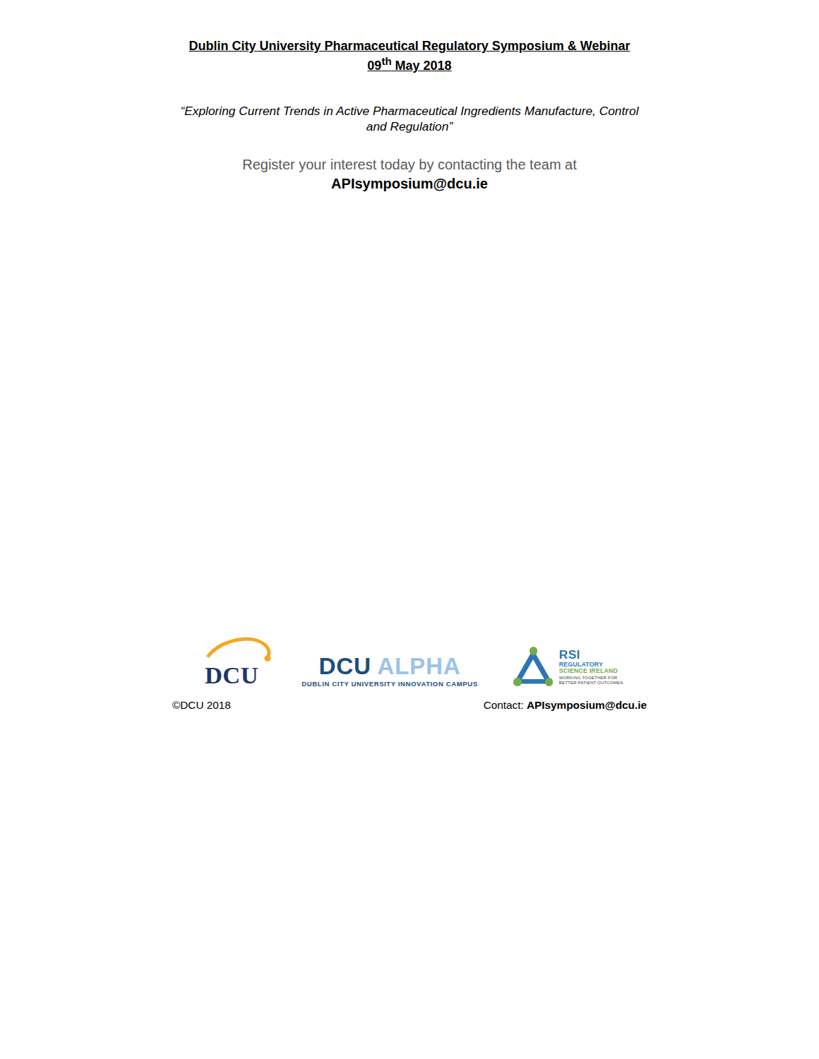Dublin City University Pharmaceutical Regulatory Symposium & Webinar 09th May 2018
“Exploring Current Trends in Active Pharmaceutical Ingredients Manufacture, Control and Regulation”
Register your interest today by contacting the team at APIsymposium@dcu.ie
DCU
DCU ALPHA
DUBLIN CITY UNIVERSITY INNOVATION CAMPUS
RSI
REGULATORY
SCIENCE IRELAND
WORKING TOGETHER FOR
BETTER PATIENT OUTCOMES
©DCU 2018
Contact: APIsymposium@dcu.ie